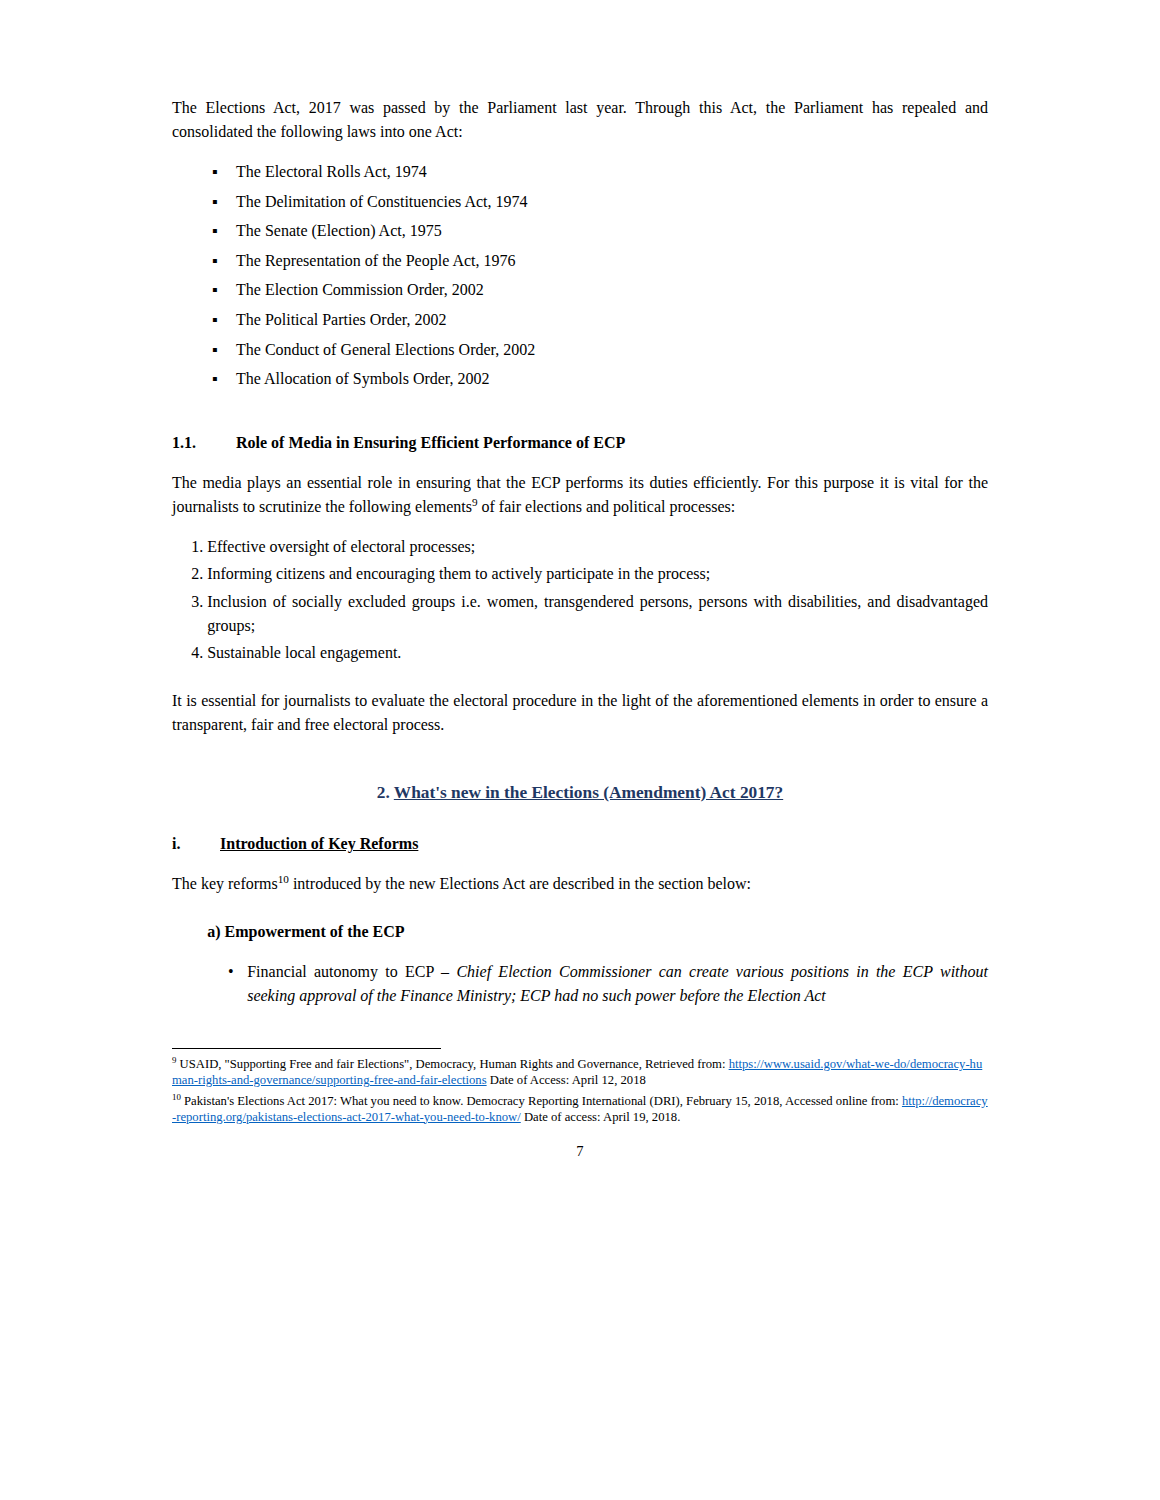The Elections Act, 2017 was passed by the Parliament last year. Through this Act, the Parliament has repealed and consolidated the following laws into one Act:
The Electoral Rolls Act, 1974
The Delimitation of Constituencies Act, 1974
The Senate (Election) Act, 1975
The Representation of the People Act, 1976
The Election Commission Order, 2002
The Political Parties Order, 2002
The Conduct of General Elections Order, 2002
The Allocation of Symbols Order, 2002
1.1. Role of Media in Ensuring Efficient Performance of ECP
The media plays an essential role in ensuring that the ECP performs its duties efficiently. For this purpose it is vital for the journalists to scrutinize the following elements9 of fair elections and political processes:
Effective oversight of electoral processes;
Informing citizens and encouraging them to actively participate in the process;
Inclusion of socially excluded groups i.e. women, transgendered persons, persons with disabilities, and disadvantaged groups;
Sustainable local engagement.
It is essential for journalists to evaluate the electoral procedure in the light of the aforementioned elements in order to ensure a transparent, fair and free electoral process.
2. What's new in the Elections (Amendment) Act 2017?
i. Introduction of Key Reforms
The key reforms10 introduced by the new Elections Act are described in the section below:
a) Empowerment of the ECP
Financial autonomy to ECP – Chief Election Commissioner can create various positions in the ECP without seeking approval of the Finance Ministry; ECP had no such power before the Election Act
9 USAID, "Supporting Free and fair Elections", Democracy, Human Rights and Governance, Retrieved from: https://www.usaid.gov/what-we-do/democracy-human-rights-and-governance/supporting-free-and-fair-elections Date of Access: April 12, 2018
10 Pakistan's Elections Act 2017: What you need to know. Democracy Reporting International (DRI), February 15, 2018, Accessed online from: http://democracy-reporting.org/pakistans-elections-act-2017-what-you-need-to-know/ Date of access: April 19, 2018.
7